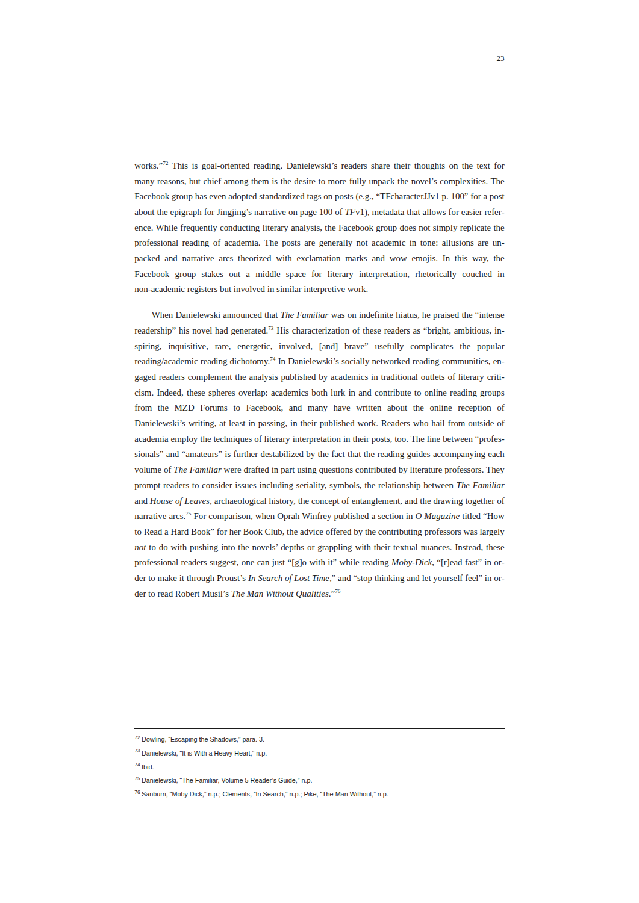23
works.”72 This is goal‑oriented reading. Danielewski’s readers share their thoughts on the text for many reasons, but chief among them is the desire to more fully unpack the novel’s complexities. The Facebook group has even adopted standardized tags on posts (e.g., “TFcharacterJJv1 p. 100” for a post about the epigraph for Jingjing’s narrative on page 100 of TFv1), metadata that allows for easier reference. While frequently conducting literary analysis, the Facebook group does not simply replicate the professional reading of academia. The posts are generally not academic in tone: allusions are unpacked and narrative arcs theorized with exclamation marks and wow emojis. In this way, the Facebook group stakes out a middle space for literary interpretation, rhetorically couched in non‑academic registers but involved in similar interpretive work.
When Danielewski announced that The Familiar was on indefinite hiatus, he praised the “intense readership” his novel had generated.73 His characterization of these readers as “bright, ambitious, inspiring, inquisitive, rare, energetic, involved, [and] brave” usefully complicates the popular reading/academic reading dichotomy.74 In Danielewski’s socially networked reading communities, engaged readers complement the analysis published by academics in traditional outlets of literary criticism. Indeed, these spheres overlap: academics both lurk in and contribute to online reading groups from the MZD Forums to Facebook, and many have written about the online reception of Danielewski’s writing, at least in passing, in their published work. Readers who hail from outside of academia employ the techniques of literary interpretation in their posts, too. The line between “professionals” and “amateurs” is further destabilized by the fact that the reading guides accompanying each volume of The Familiar were drafted in part using questions contributed by literature professors. They prompt readers to consider issues including seriality, symbols, the relationship between The Familiar and House of Leaves, archaeological history, the concept of entanglement, and the drawing together of narrative arcs.75 For comparison, when Oprah Winfrey published a section in O Magazine titled “How to Read a Hard Book” for her Book Club, the advice offered by the contributing professors was largely not to do with pushing into the novels’ depths or grappling with their textual nuances. Instead, these professional readers suggest, one can just “[g]o with it” while reading Moby‑Dick, “[r]ead fast” in order to make it through Proust’s In Search of Lost Time,” and “stop thinking and let yourself feel” in order to read Robert Musil’s The Man Without Qualities.”76
72Dowling, “Escaping the Shadows,” para. 3.
73Danielewski, “It is With a Heavy Heart,” n.p.
74Ibid.
75Danielewski, “The Familiar, Volume 5 Reader’s Guide,” n.p.
76Sanburn, “Moby Dick,” n.p.; Clements, “In Search,” n.p.; Pike, “The Man Without,” n.p.